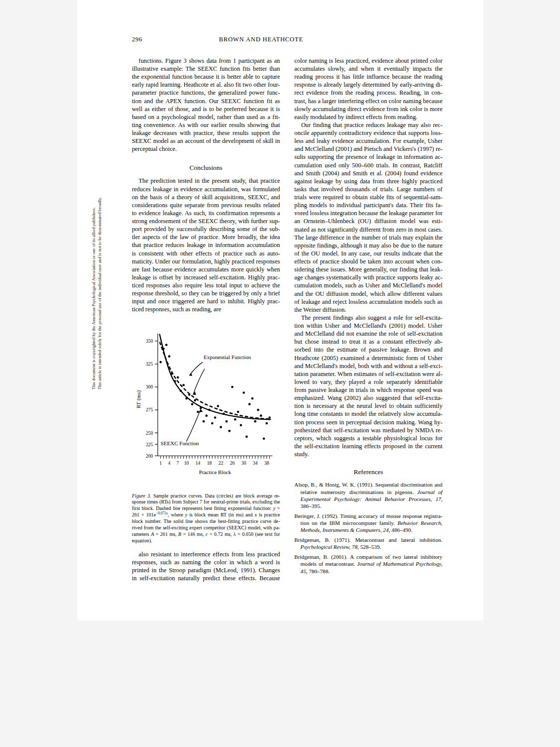This document is copyrighted by the American Psychological Association or one of its allied publishers. This article is intended solely for the personal use of the individual user and is not to be disseminated broadly.
296 Brown and Heathcote
functions. Figure 3 shows data from 1 participant as an illustrative example: The SEEXC function fits better than the exponential function because it is better able to capture early rapid learning. Heathcote et al. also fit two other four-parameter practice functions, the generalized power function and the APEX function. Our SEEXC function fit as well as either of those, and is to be preferred because it is based on a psychological model, rather than used as a fitting convenience. As with our earlier results showing that leakage decreases with practice, these results support the SEEXC model as an account of the development of skill in perceptual choice.
Conclusions
The prediction tested in the present study, that practice reduces leakage in evidence accumulation, was formulated on the basis of a theory of skill acquisitions, SEEXC, and considerations quite separate from previous results related to evidence leakage. As such, its confirmation represents a strong endorsement of the SEEXC theory, with further support provided by successfully describing some of the subtler aspects of the law of practice. More broadly, the idea that practice reduces leakage in information accumulation is consistent with other effects of practice such as automaticity. Under our formulation, highly practiced responses are fast because evidence accumulates more quickly when leakage is offset by increased self-excitation. Highly practiced responses also require less total input to achieve the response threshold, so they can be triggered by only a brief input and once triggered are hard to inhibit. Highly practiced responses, such as reading, are
350 325 300 275 250 225 200 RT (ms) 1 4 7 10 14 18 22 26 30 34 38 Practice Block Exponential Function SEEXC Function
Figure 3. Sample practice curves. Data (circles) are block average response times (RTs) from Subject 7 for neutral-prime trials, excluding the first block. Dashed line represents best fitting exponential function: y = 261 + 101e−0.071x, where y is block mean RT (in ms) and x is practice block number. The solid line shows the best-fitting practice curve derived from the self-exciting expert competitor (SEEXC) model, with parameters A = 261 ms, B = 146 ms, c = 0.72 ms, λ = 0.050 (see text for equation).
also resistant to interference effects from less practiced responses, such as naming the color in which a word is printed in the Stroop paradigm (McLeod, 1991). Changes in self-excitation naturally predict these effects. Because color naming is less practiced, evidence about printed color accumulates slowly, and when it eventually impacts the reading process it has little influence because the reading response is already largely determined by early-arriving direct evidence from the reading process. Reading, in contrast, has a larger interfering effect on color naming because slowly accumulating direct evidence from ink color is more easily modulated by indirect effects from reading.
Our finding that practice reduces leakage may also reconcile apparently contradictory evidence that supports lossless and leaky evidence accumulation. For example, Usher and McClelland (2001) and Pietsch and Vickers's (1997) results supporting the presence of leakage in information accumulation used only 500–600 trials. In contrast, Ratcliff and Smith (2004) and Smith et al. (2004) found evidence against leakage by using data from three highly practiced tasks that involved thousands of trials. Large numbers of trials were required to obtain stable fits of sequential-sampling models to individual participant's data. Their fits favored lossless integration because the leakage parameter for an Ornstein–Uhlenbeck (OU) diffusion model was estimated as not significantly different from zero in most cases. The large difference in the number of trials may explain the opposite findings, although it may also be due to the nature of the OU model. In any case, our results indicate that the effects of practice should be taken into account when considering these issues. More generally, our finding that leakage changes systematically with practice supports leaky accumulation models, such as Usher and McClelland's model and the OU diffusion model, which allow different values of leakage and reject lossless accumulation models such as the Weiner diffusion.
The present findings also suggest a role for self-excitation within Usher and McClelland's (2001) model. Usher and McClelland did not examine the role of self-excitation but chose instead to treat it as a constant effectively absorbed into the estimate of passive leakage. Brown and Heathcote (2005) examined a deterministic form of Usher and McClelland's model, both with and without a self-excitation parameter. When estimates of self-excitation were allowed to vary, they played a role separately identifiable from passive leakage in trials in which response speed was emphasized. Wang (2002) also suggested that self-excitation is necessary at the neural level to obtain sufficiently long time constants to model the relatively slow accumulation process seen in perceptual decision making. Wang hypothesized that self-excitation was mediated by NMDA receptors, which suggests a testable physiological locus for the self-excitation learning effects proposed in the current study.
References
Alsop, B., & Honig, W. K. (1991). Sequential discrimination and relative numerosity discriminations in pigeons. Journal of Experimental Psychology: Animal Behavior Processes, 17, 386–395.
Beringer, J. (1992). Timing accuracy of mouse response registration on the IBM microcomputer family. Behavior Research, Methods, Instruments & Computers, 24, 486–490.
Bridgeman, B. (1971). Metacontrast and lateral inhibition. Psychological Review, 78, 528–539.
Bridgeman, B. (2001). A comparison of two lateral inhibitory models of metacontrast. Journal of Mathematical Psychology, 45, 780–788.